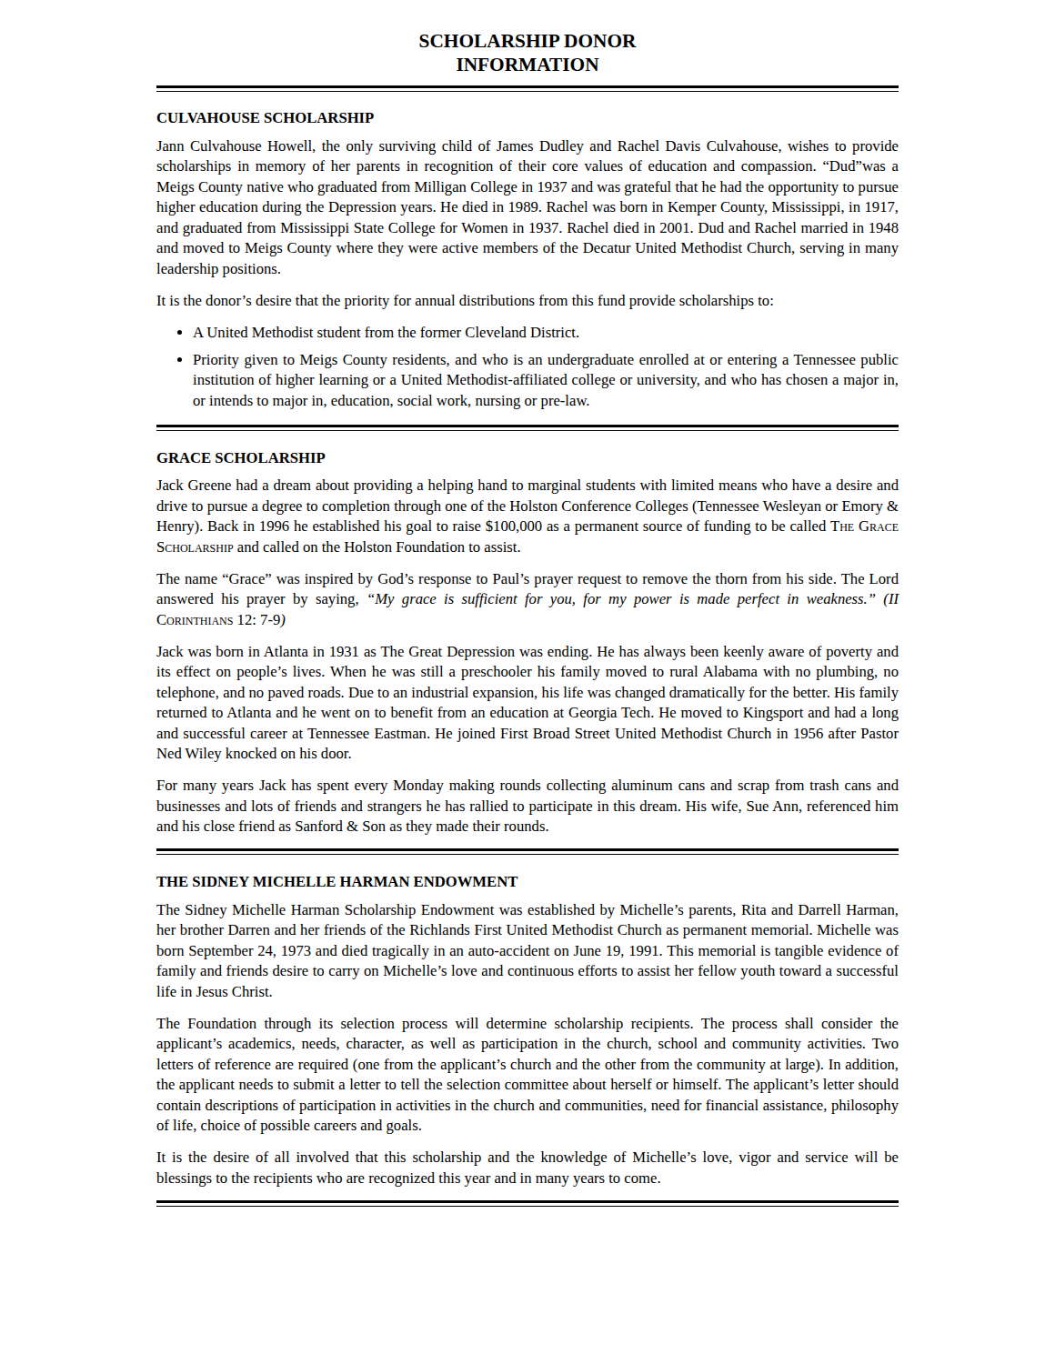SCHOLARSHIP DONOR
INFORMATION
Culvahouse Scholarship
Jann Culvahouse Howell, the only surviving child of James Dudley and Rachel Davis Culvahouse, wishes to provide scholarships in memory of her parents in recognition of their core values of education and compassion. “Dud”was a Meigs County native who graduated from Milligan College in 1937 and was grateful that he had the opportunity to pursue higher education during the Depression years. He died in 1989. Rachel was born in Kemper County, Mississippi, in 1917, and graduated from Mississippi State College for Women in 1937. Rachel died in 2001. Dud and Rachel married in 1948 and moved to Meigs County where they were active members of the Decatur United Methodist Church, serving in many leadership positions.
It is the donor’s desire that the priority for annual distributions from this fund provide scholarships to:
A United Methodist student from the former Cleveland District.
Priority given to Meigs County residents, and who is an undergraduate enrolled at or entering a Tennessee public institution of higher learning or a United Methodist-affiliated college or university, and who has chosen a major in, or intends to major in, education, social work, nursing or pre-law.
Grace Scholarship
Jack Greene had a dream about providing a helping hand to marginal students with limited means who have a desire and drive to pursue a degree to completion through one of the Holston Conference Colleges (Tennessee Wesleyan or Emory & Henry). Back in 1996 he established his goal to raise $100,000 as a permanent source of funding to be called The Grace Scholarship and called on the Holston Foundation to assist.
The name “Grace” was inspired by God’s response to Paul’s prayer request to remove the thorn from his side. The Lord answered his prayer by saying, “My grace is sufficient for you, for my power is made perfect in weakness.” (II Corinthians 12: 7-9)
Jack was born in Atlanta in 1931 as The Great Depression was ending. He has always been keenly aware of poverty and its effect on people’s lives. When he was still a preschooler his family moved to rural Alabama with no plumbing, no telephone, and no paved roads. Due to an industrial expansion, his life was changed dramatically for the better. His family returned to Atlanta and he went on to benefit from an education at Georgia Tech. He moved to Kingsport and had a long and successful career at Tennessee Eastman. He joined First Broad Street United Methodist Church in 1956 after Pastor Ned Wiley knocked on his door.
For many years Jack has spent every Monday making rounds collecting aluminum cans and scrap from trash cans and businesses and lots of friends and strangers he has rallied to participate in this dream. His wife, Sue Ann, referenced him and his close friend as Sanford & Son as they made their rounds.
The Sidney Michelle Harman Endowment
The Sidney Michelle Harman Scholarship Endowment was established by Michelle’s parents, Rita and Darrell Harman, her brother Darren and her friends of the Richlands First United Methodist Church as permanent memorial. Michelle was born September 24, 1973 and died tragically in an auto-accident on June 19, 1991. This memorial is tangible evidence of family and friends desire to carry on Michelle’s love and continuous efforts to assist her fellow youth toward a successful life in Jesus Christ.
The Foundation through its selection process will determine scholarship recipients. The process shall consider the applicant’s academics, needs, character, as well as participation in the church, school and community activities. Two letters of reference are required (one from the applicant’s church and the other from the community at large). In addition, the applicant needs to submit a letter to tell the selection committee about herself or himself. The applicant’s letter should contain descriptions of participation in activities in the church and communities, need for financial assistance, philosophy of life, choice of possible careers and goals.
It is the desire of all involved that this scholarship and the knowledge of Michelle’s love, vigor and service will be blessings to the recipients who are recognized this year and in many years to come.